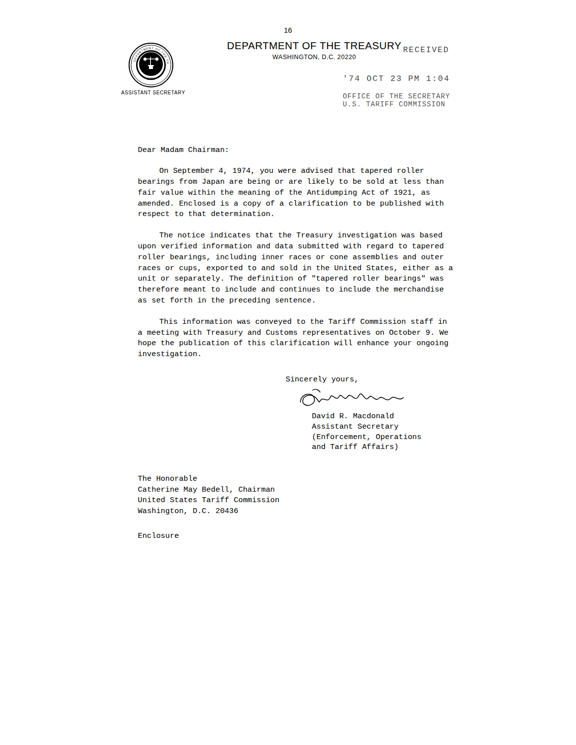16
1789 DEPARTMENT OF THE TREASURY
DEPARTMENT OF THE TREASURY
WASHINGTON, D.C. 20220
Assistant Secretary
​RECEIVED
'74 OCT 23 PM 1:04
OFFICE OF THE SECRETARY
U.S. TARIFF COMMISSION
Dear Madam Chairman:
On September 4, 1974, you were advised that tapered roller bearings from Japan are being or are likely to be sold at less than fair value within the meaning of the Antidumping Act of 1921, as amended. Enclosed is a copy of a clarification to be published with respect to that determination.
The notice indicates that the Treasury investigation was based upon verified information and data submitted with regard to tapered roller bearings, including inner races or cone assemblies and outer races or cups, exported to and sold in the United States, either as a unit or separately. The definition of "tapered roller bearings" was therefore meant to include and continues to include the merchandise as set forth in the preceding sentence.
This information was conveyed to the Tariff Commission staff in a meeting with Treasury and Customs representatives on October 9. We hope the publication of this clarification will enhance your ongoing investigation.
Sincerely yours,
David R. Macdonald
Assistant Secretary
(Enforcement, Operations
and Tariff Affairs)
The Honorable
Catherine May Bedell, Chairman
United States Tariff Commission
Washington, D.C. 20436
Enclosure